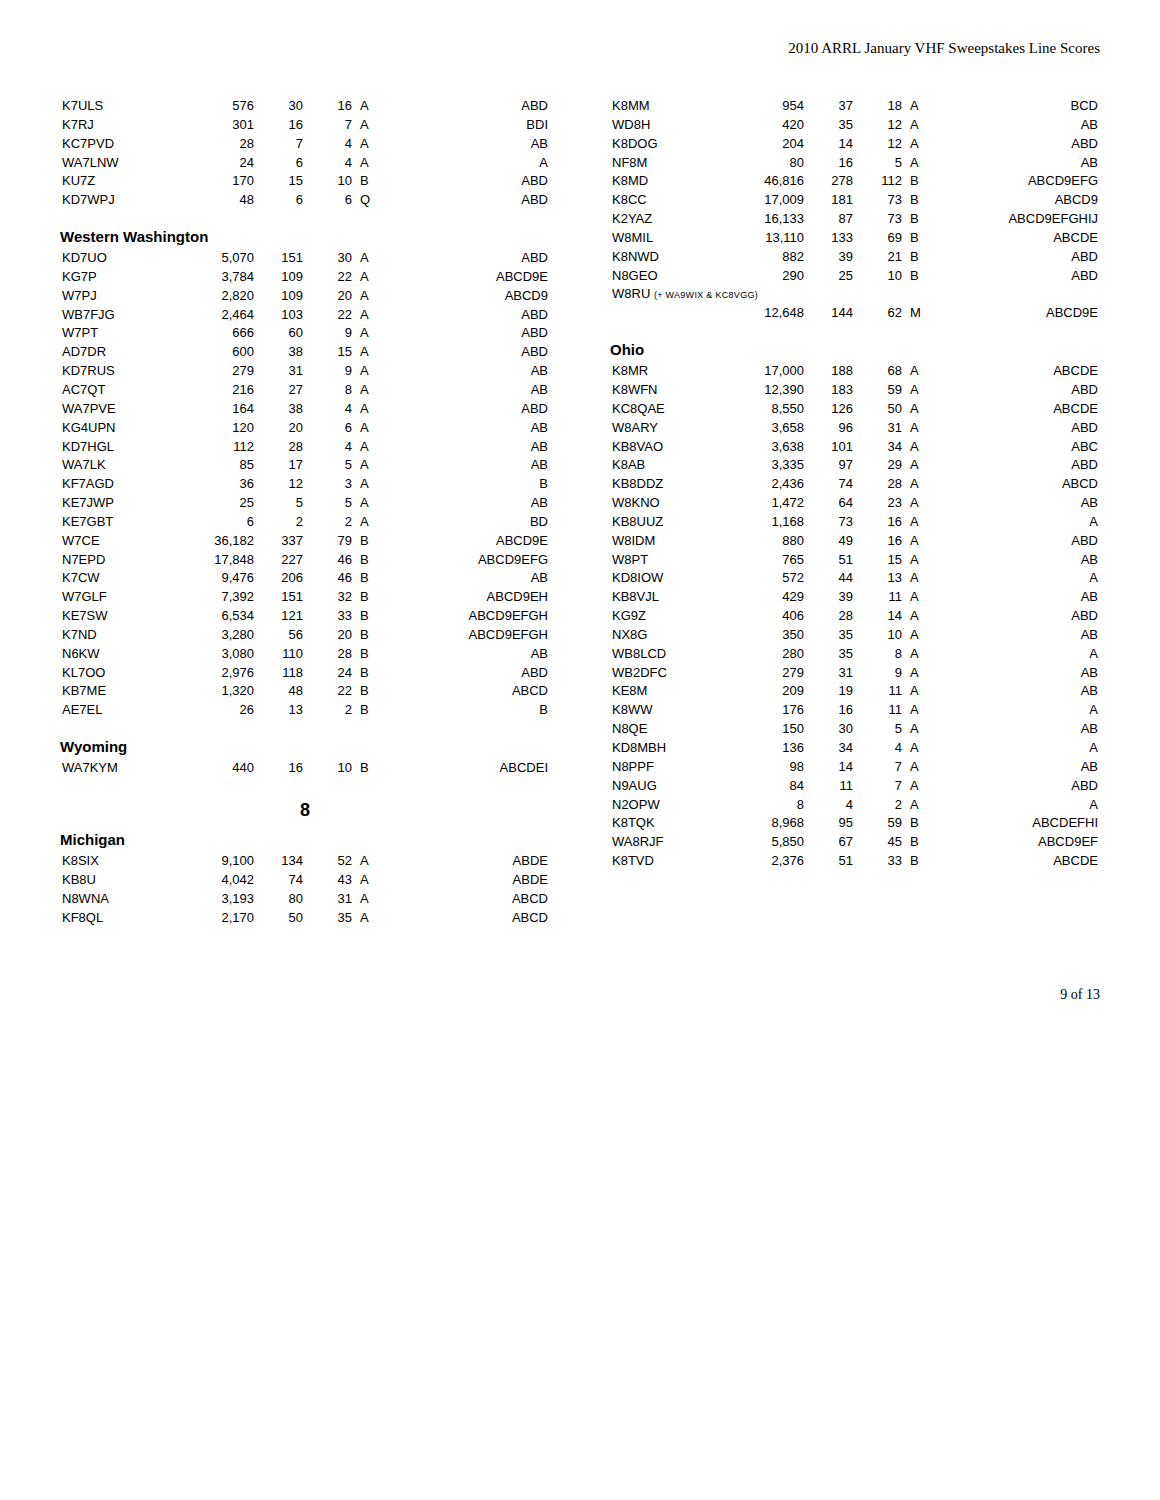2010 ARRL January VHF Sweepstakes Line Scores
| K7ULS | 576 | 30 | 16 | A | ABD |
| K7RJ | 301 | 16 | 7 | A | BDI |
| KC7PVD | 28 | 7 | 4 | A | AB |
| WA7LNW | 24 | 6 | 4 | A | A |
| KU7Z | 170 | 15 | 10 | B | ABD |
| KD7WPJ | 48 | 6 | 6 | Q | ABD |
Western Washington
| KD7UO | 5,070 | 151 | 30 | A | ABD |
| KG7P | 3,784 | 109 | 22 | A | ABCD9E |
| W7PJ | 2,820 | 109 | 20 | A | ABCD9 |
| WB7FJG | 2,464 | 103 | 22 | A | ABD |
| W7PT | 666 | 60 | 9 | A | ABD |
| AD7DR | 600 | 38 | 15 | A | ABD |
| KD7RUS | 279 | 31 | 9 | A | AB |
| AC7QT | 216 | 27 | 8 | A | AB |
| WA7PVE | 164 | 38 | 4 | A | ABD |
| KG4UPN | 120 | 20 | 6 | A | AB |
| KD7HGL | 112 | 28 | 4 | A | AB |
| WA7LK | 85 | 17 | 5 | A | AB |
| KF7AGD | 36 | 12 | 3 | A | B |
| KE7JWP | 25 | 5 | 5 | A | AB |
| KE7GBT | 6 | 2 | 2 | A | BD |
| W7CE | 36,182 | 337 | 79 | B | ABCD9E |
| N7EPD | 17,848 | 227 | 46 | B | ABCD9EFG |
| K7CW | 9,476 | 206 | 46 | B | AB |
| W7GLF | 7,392 | 151 | 32 | B | ABCD9EH |
| KE7SW | 6,534 | 121 | 33 | B | ABCD9EFGH |
| K7ND | 3,280 | 56 | 20 | B | ABCD9EFGH |
| N6KW | 3,080 | 110 | 28 | B | AB |
| KL7OO | 2,976 | 118 | 24 | B | ABD |
| KB7ME | 1,320 | 48 | 22 | B | ABCD |
| AE7EL | 26 | 13 | 2 | B | B |
Wyoming
| WA7KYM | 440 | 16 | 10 | B | ABCDEI |
8
Michigan
| K8SIX | 9,100 | 134 | 52 | A | ABDE |
| KB8U | 4,042 | 74 | 43 | A | ABDE |
| N8WNA | 3,193 | 80 | 31 | A | ABCD |
| KF8QL | 2,170 | 50 | 35 | A | ABCD |
| K8MM | 954 | 37 | 18 | A | BCD |
| WD8H | 420 | 35 | 12 | A | AB |
| K8DOG | 204 | 14 | 12 | A | ABD |
| NF8M | 80 | 16 | 5 | A | AB |
| K8MD | 46,816 | 278 | 112 | B | ABCD9EFG |
| K8CC | 17,009 | 181 | 73 | B | ABCD9 |
| K2YAZ | 16,133 | 87 | 73 | B | ABCD9EFGHIJ |
| W8MIL | 13,110 | 133 | 69 | B | ABCDE |
| K8NWD | 882 | 39 | 21 | B | ABD |
| N8GEO | 290 | 25 | 10 | B | ABD |
| W8RU (+ WA9WIX & KC8VGG) |
| | 12,648 | 144 | 62 | M | ABCD9E |
Ohio
| K8MR | 17,000 | 188 | 68 | A | ABCDE |
| K8WFN | 12,390 | 183 | 59 | A | ABD |
| KC8QAE | 8,550 | 126 | 50 | A | ABCDE |
| W8ARY | 3,658 | 96 | 31 | A | ABD |
| KB8VAO | 3,638 | 101 | 34 | A | ABC |
| K8AB | 3,335 | 97 | 29 | A | ABD |
| KB8DDZ | 2,436 | 74 | 28 | A | ABCD |
| W8KNO | 1,472 | 64 | 23 | A | AB |
| KB8UUZ | 1,168 | 73 | 16 | A | A |
| W8IDM | 880 | 49 | 16 | A | ABD |
| W8PT | 765 | 51 | 15 | A | AB |
| KD8IOW | 572 | 44 | 13 | A | A |
| KB8VJL | 429 | 39 | 11 | A | AB |
| KG9Z | 406 | 28 | 14 | A | ABD |
| NX8G | 350 | 35 | 10 | A | AB |
| WB8LCD | 280 | 35 | 8 | A | A |
| WB2DFC | 279 | 31 | 9 | A | AB |
| KE8M | 209 | 19 | 11 | A | AB |
| K8WW | 176 | 16 | 11 | A | A |
| N8QE | 150 | 30 | 5 | A | AB |
| KD8MBH | 136 | 34 | 4 | A | A |
| N8PPF | 98 | 14 | 7 | A | AB |
| N9AUG | 84 | 11 | 7 | A | ABD |
| N2OPW | 8 | 4 | 2 | A | A |
| K8TQK | 8,968 | 95 | 59 | B | ABCDEFHI |
| WA8RJF | 5,850 | 67 | 45 | B | ABCD9EF |
| K8TVD | 2,376 | 51 | 33 | B | ABCDE |
9 of 13